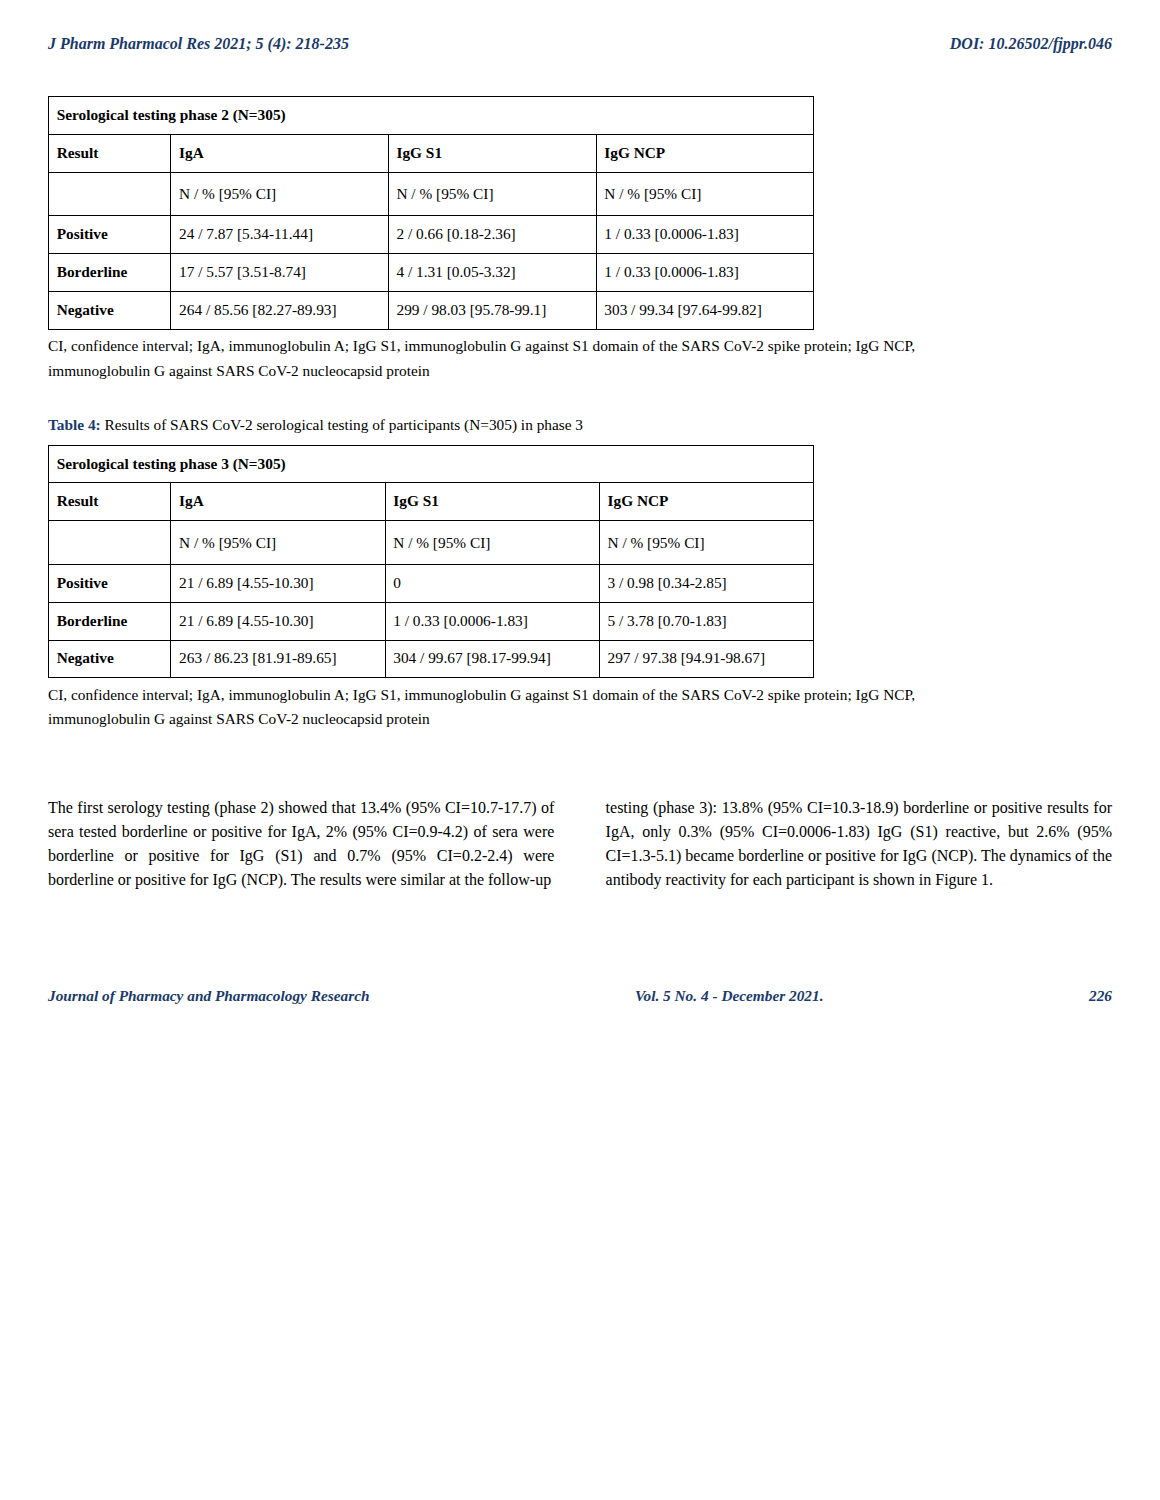J Pharm Pharmacol Res 2021; 5 (4): 218-235
DOI: 10.26502/fjppr.046
| Serological testing phase 2 (N=305) |
| Result | IgA | IgG S1 | IgG NCP |
| | N / % [95% CI] | N / % [95% CI] | N / % [95% CI] |
| Positive | 24 / 7.87 [5.34-11.44] | 2 / 0.66 [0.18-2.36] | 1 / 0.33 [0.0006-1.83] |
| Borderline | 17 / 5.57 [3.51-8.74] | 4 / 1.31 [0.05-3.32] | 1 / 0.33 [0.0006-1.83] |
| Negative | 264 / 85.56 [82.27-89.93] | 299 / 98.03 [95.78-99.1] | 303 / 99.34 [97.64-99.82] |
CI, confidence interval; IgA, immunoglobulin A; IgG S1, immunoglobulin G against S1 domain of the SARS CoV-2 spike protein; IgG NCP, immunoglobulin G against SARS CoV-2 nucleocapsid protein
Table 4: Results of SARS CoV-2 serological testing of participants (N=305) in phase 3
| Serological testing phase 3 (N=305) |
| Result | IgA | IgG S1 | IgG NCP |
| | N / % [95% CI] | N / % [95% CI] | N / % [95% CI] |
| Positive | 21 / 6.89 [4.55-10.30] | 0 | 3 / 0.98 [0.34-2.85] |
| Borderline | 21 / 6.89 [4.55-10.30] | 1 / 0.33 [0.0006-1.83] | 5 / 3.78 [0.70-1.83] |
| Negative | 263 / 86.23 [81.91-89.65] | 304 / 99.67 [98.17-99.94] | 297 / 97.38 [94.91-98.67] |
CI, confidence interval; IgA, immunoglobulin A; IgG S1, immunoglobulin G against S1 domain of the SARS CoV-2 spike protein; IgG NCP, immunoglobulin G against SARS CoV-2 nucleocapsid protein
The first serology testing (phase 2) showed that 13.4% (95% CI=10.7-17.7) of sera tested borderline or positive for IgA, 2% (95% CI=0.9-4.2) of sera were borderline or positive for IgG (S1) and 0.7% (95% CI=0.2-2.4) were borderline or positive for IgG (NCP). The results were similar at the follow-up
testing (phase 3): 13.8% (95% CI=10.3-18.9) borderline or positive results for IgA, only 0.3% (95% CI=0.0006-1.83) IgG (S1) reactive, but 2.6% (95% CI=1.3-5.1) became borderline or positive for IgG (NCP). The dynamics of the antibody reactivity for each participant is shown in Figure 1.
Journal of Pharmacy and Pharmacology Research
Vol. 5 No. 4 - December 2021.
226